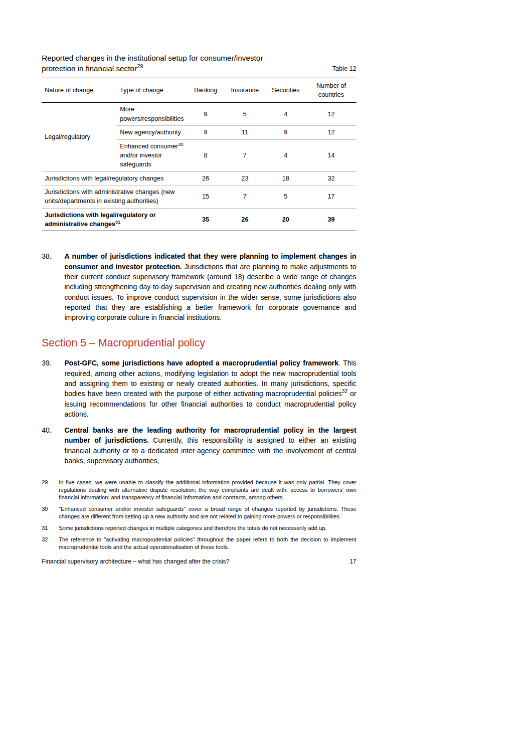Reported changes in the institutional setup for consumer/investor protection in financial sector29
Table 12
| Nature of change | Type of change | Banking | Insurance | Securities | Number of countries |
| --- | --- | --- | --- | --- | --- |
| Legal/regulatory | More powers/responsibilities | 9 | 5 | 4 | 12 |
| New agency/authority | 9 | 11 | 9 | 12 |
| Enhanced consumer 30 and/or investor safeguards | 8 | 7 | 4 | 14 |
| Jurisdictions with legal/regulatory changes | 26 | 23 | 18 | 32 |
| Jurisdictions with administrative changes (new units/departments in existing authorities) | 15 | 7 | 5 | 17 |
| Jurisdictions with legal/regulatory or administrative changes 31 | 35 | 26 | 20 | 39 |
38.
A number of jurisdictions indicated that they were planning to implement changes in consumer and investor protection. Jurisdictions that are planning to make adjustments to their current conduct supervisory framework (around 18) describe a wide range of changes including strengthening day-to-day supervision and creating new authorities dealing only with conduct issues. To improve conduct supervision in the wider sense, some jurisdictions also reported that they are establishing a better framework for corporate governance and improving corporate culture in financial institutions.
Section 5 – Macroprudential policy
39.
Post-GFC, some jurisdictions have adopted a macroprudential policy framework. This required, among other actions, modifying legislation to adopt the new macroprudential tools and assigning them to existing or newly created authorities. In many jurisdictions, specific bodies have been created with the purpose of either activating macroprudential policies32 or issuing recommendations for other financial authorities to conduct macroprudential policy actions.
40.
Central banks are the leading authority for macroprudential policy in the largest number of jurisdictions. Currently, this responsibility is assigned to either an existing financial authority or to a dedicated inter-agency committee with the involvement of central banks, supervisory authorities,
29
In five cases, we were unable to classify the additional information provided because it was only partial. They cover regulations dealing with alternative dispute resolution; the way complaints are dealt with; access to borrowers' own financial information; and transparency of financial information and contracts, among others.
30
"Enhanced consumer and/or investor safeguards" cover a broad range of changes reported by jurisdictions. These changes are different from setting up a new authority and are not related to gaining more powers or responsibilities.
31
Some jurisdictions reported changes in multiple categories and therefore the totals do not necessarily add up.
32
The reference to "activating macroprudential policies" throughout the paper refers to both the decision to implement macroprudential tools and the actual operationalisation of these tools.
Financial supervisory architecture – what has changed after the crisis?
17